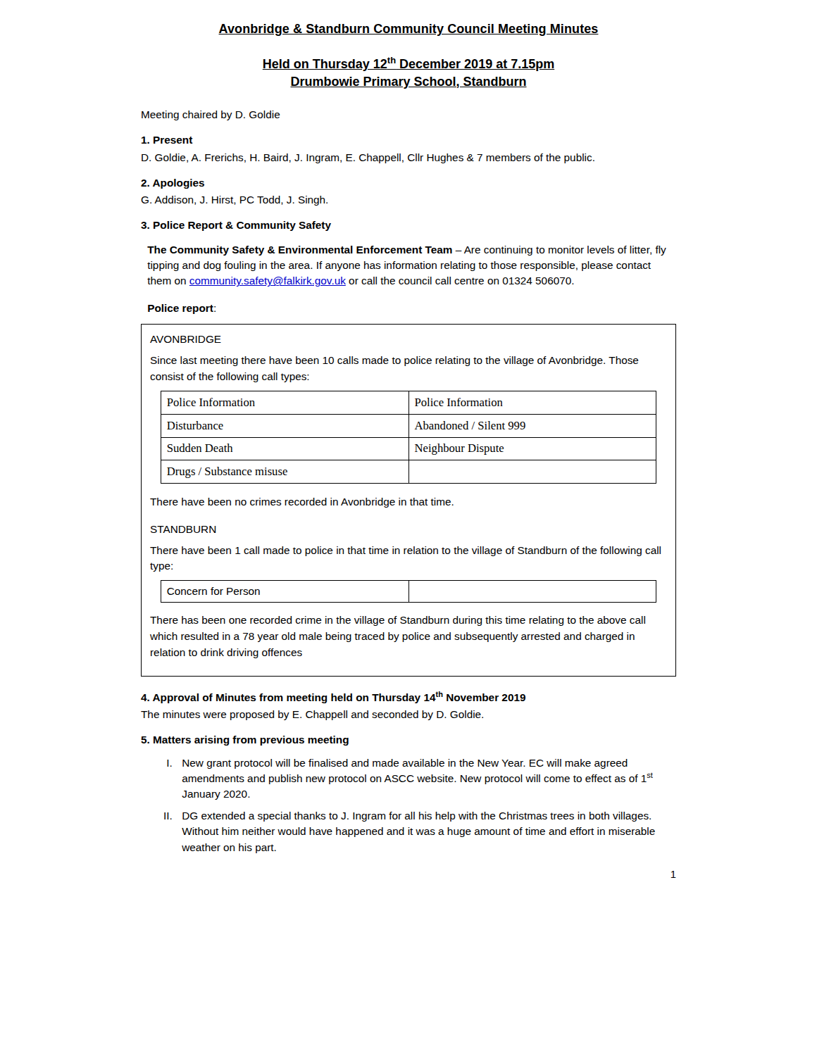Avonbridge & Standburn Community Council Meeting Minutes
Held on Thursday 12th December 2019 at 7.15pm Drumbowie Primary School, Standburn
Meeting chaired by D. Goldie
1. Present
D. Goldie, A. Frerichs, H. Baird, J. Ingram, E. Chappell, Cllr Hughes & 7 members of the public.
2. Apologies
G. Addison, J. Hirst, PC Todd, J. Singh.
3. Police Report & Community Safety
The Community Safety & Environmental Enforcement Team – Are continuing to monitor levels of litter, fly tipping and dog fouling in the area. If anyone has information relating to those responsible, please contact them on community.safety@falkirk.gov.uk or call the council call centre on 01324 506070.
Police report:
AVONBRIDGE
Since last meeting there have been 10 calls made to police relating to the village of Avonbridge. Those consist of the following call types:
| Police Information | Police Information |
| Disturbance | Abandoned / Silent 999 |
| Sudden Death | Neighbour Dispute |
| Drugs / Substance misuse | |
There have been no crimes recorded in Avonbridge in that time.
STANDBURN
There have been 1 call made to police in that time in relation to the village of Standburn of the following call type:
| Concern for Person | |
There has been one recorded crime in the village of Standburn during this time relating to the above call which resulted in a 78 year old male being traced by police and subsequently arrested and charged in relation to drink driving offences
4. Approval of Minutes from meeting held on Thursday 14th November 2019
The minutes were proposed by E. Chappell and seconded by D. Goldie.
5. Matters arising from previous meeting
New grant protocol will be finalised and made available in the New Year. EC will make agreed amendments and publish new protocol on ASCC website. New protocol will come to effect as of 1st January 2020.
DG extended a special thanks to J. Ingram for all his help with the Christmas trees in both villages. Without him neither would have happened and it was a huge amount of time and effort in miserable weather on his part.
1